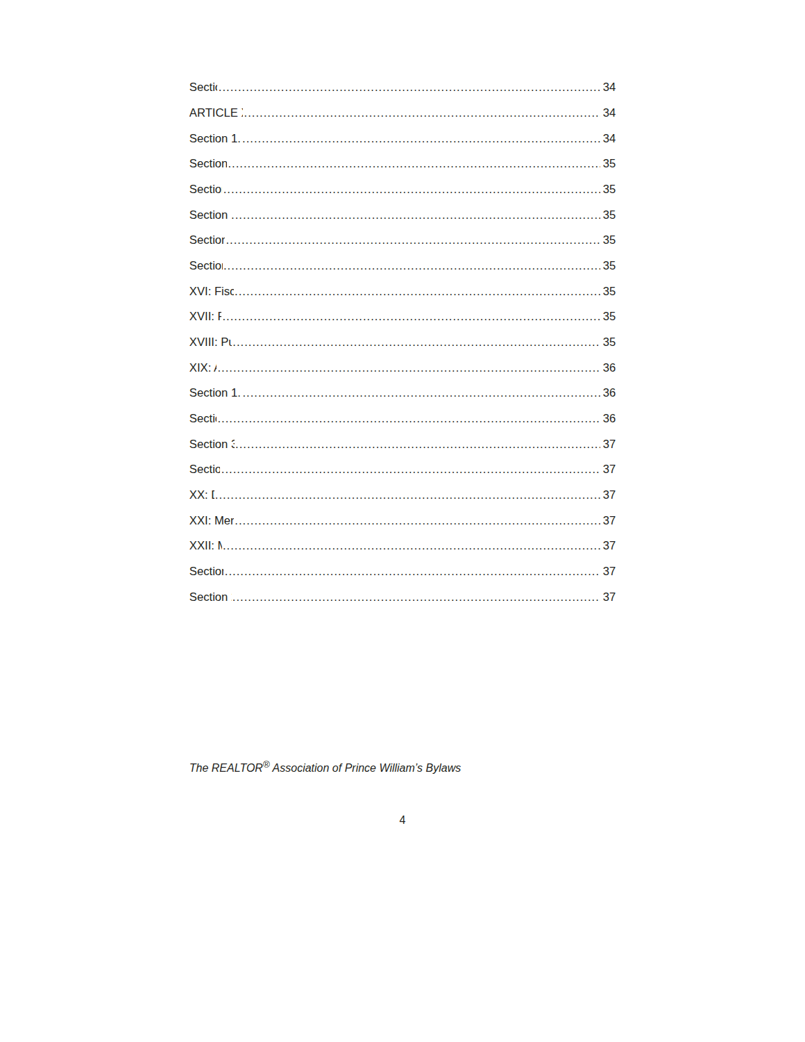Section 5. Voting. 34
ARTICLE XV: Standing Committees 34
Section 1. Standing Committees… 34
Section 2. Organization. 35
Section 3. President. 35
Section 4. Responsibilities 35
Section 5. Attendance. 35
Section 6. Dismissal. 35
XVI: Fiscal and Elective Year 35
XVII: Rules of Order 35
XVIII: Publication of Bylaws 35
XIX: Amendment 36
Section 1. Proposed Amendments. 36
Section 2. Voting 36
Section 3. Notice of Meetings 37
Section 4. Approval 37
XX: Dissolution 37
XXI: Merger or Consolidation 37
XXII: Multiple Listing 37
Section 1. Bright MLS 37
Section 2. Lockbox System 37
The REALTOR® Association of Prince William’s Bylaws
4